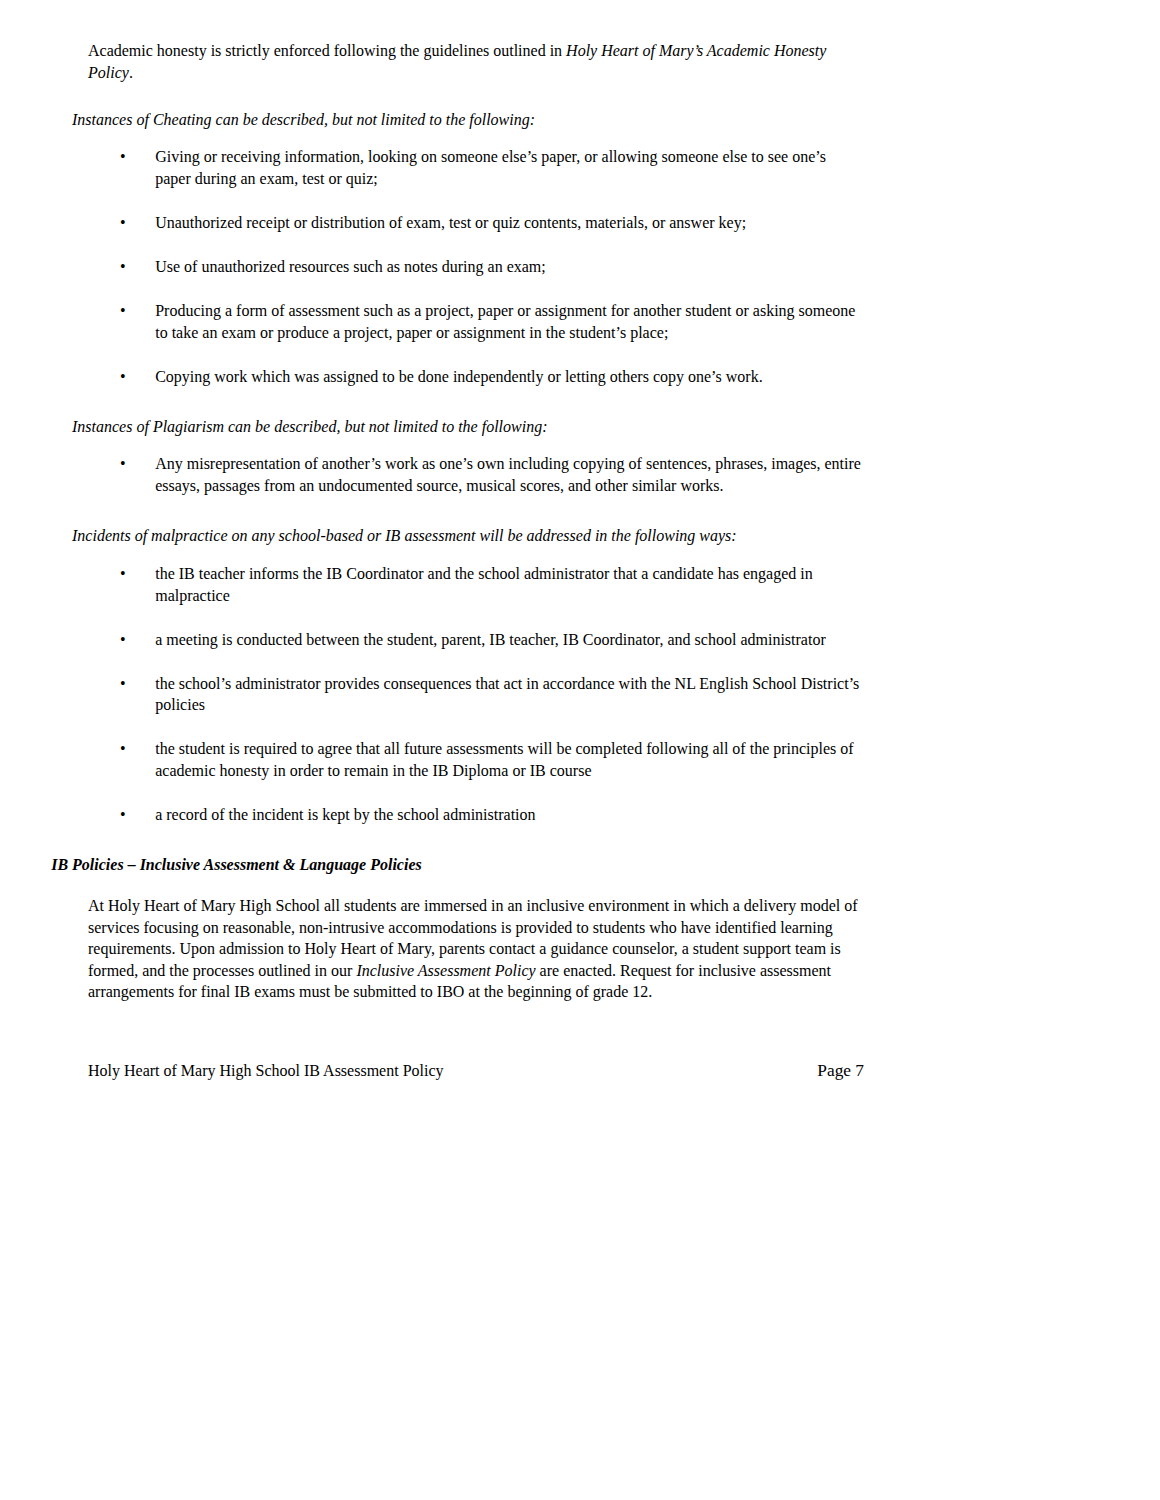Academic honesty is strictly enforced following the guidelines outlined in Holy Heart of Mary’s Academic Honesty Policy.
Instances of Cheating can be described, but not limited to the following:
Giving or receiving information, looking on someone else’s paper, or allowing someone else to see one’s paper during an exam, test or quiz;
Unauthorized receipt or distribution of exam, test or quiz contents, materials, or answer key;
Use of unauthorized resources such as notes during an exam;
Producing a form of assessment such as a project, paper or assignment for another student or asking someone to take an exam or produce a project, paper or assignment in the student’s place;
Copying work which was assigned to be done independently or letting others copy one’s work.
Instances of Plagiarism can be described, but not limited to the following:
Any misrepresentation of another’s work as one’s own including copying of sentences, phrases, images, entire essays, passages from an undocumented source, musical scores, and other similar works.
Incidents of malpractice on any school-based or IB assessment will be addressed in the following ways:
the IB teacher informs the IB Coordinator and the school administrator that a candidate has engaged in malpractice
a meeting is conducted between the student, parent, IB teacher, IB Coordinator, and school administrator
the school’s administrator provides consequences that act in accordance with the NL English School District’s policies
the student is required to agree that all future assessments will be completed following all of the principles of academic honesty in order to remain in the IB Diploma or IB course
a record of the incident is kept by the school administration
IB Policies – Inclusive Assessment & Language Policies
At Holy Heart of Mary High School all students are immersed in an inclusive environment in which a delivery model of services focusing on reasonable, non-intrusive accommodations is provided to students who have identified learning requirements. Upon admission to Holy Heart of Mary, parents contact a guidance counselor, a student support team is formed, and the processes outlined in our Inclusive Assessment Policy are enacted. Request for inclusive assessment arrangements for final IB exams must be submitted to IBO at the beginning of grade 12.
Holy Heart of Mary High School IB Assessment Policy Page 7